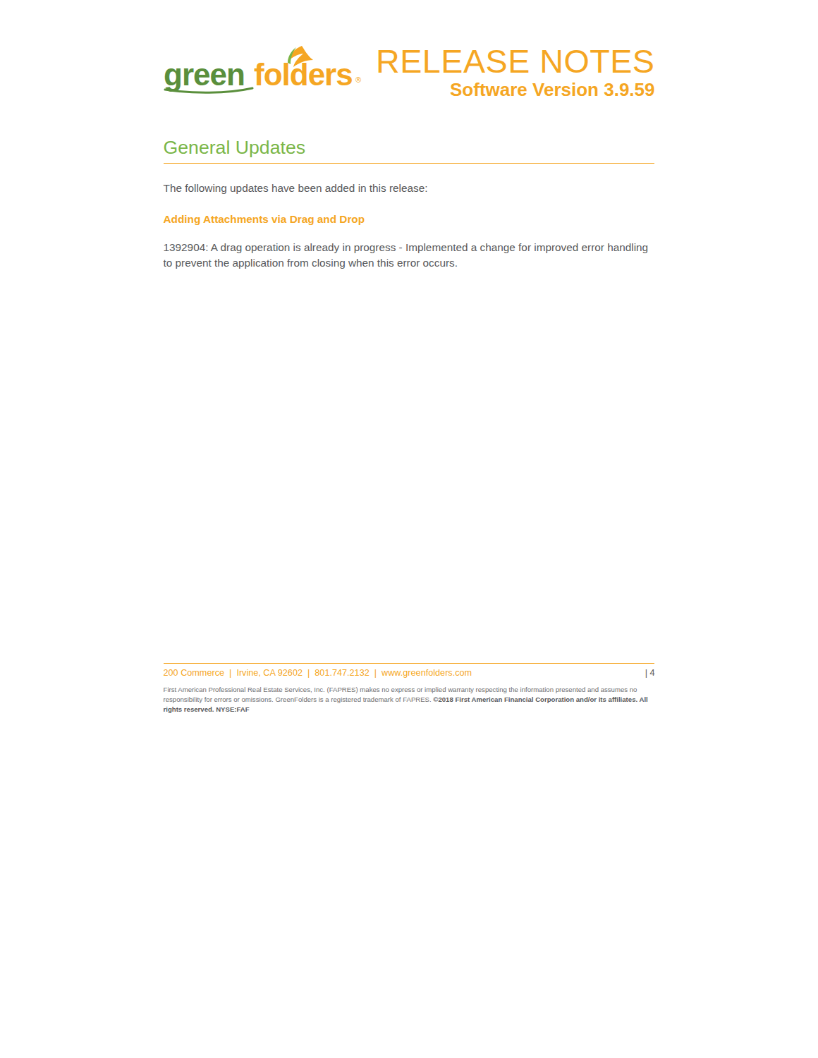green folders ®
RELEASE NOTES
Software Version 3.9.59
General Updates
The following updates have been added in this release:
Adding Attachments via Drag and Drop
1392904: A drag operation is already in progress - Implemented a change for improved error handling to prevent the application from closing when this error occurs.
200 Commerce | Irvine, CA 92602 | 801.747.2132 | www.greenfolders.com
| 4
First American Professional Real Estate Services, Inc. (FAPRES) makes no express or implied warranty respecting the information presented and assumes no responsibility for errors or omissions. GreenFolders is a registered trademark of FAPRES. ©2018 First American Financial Corporation and/or its affiliates. All rights reserved. NYSE:FAF